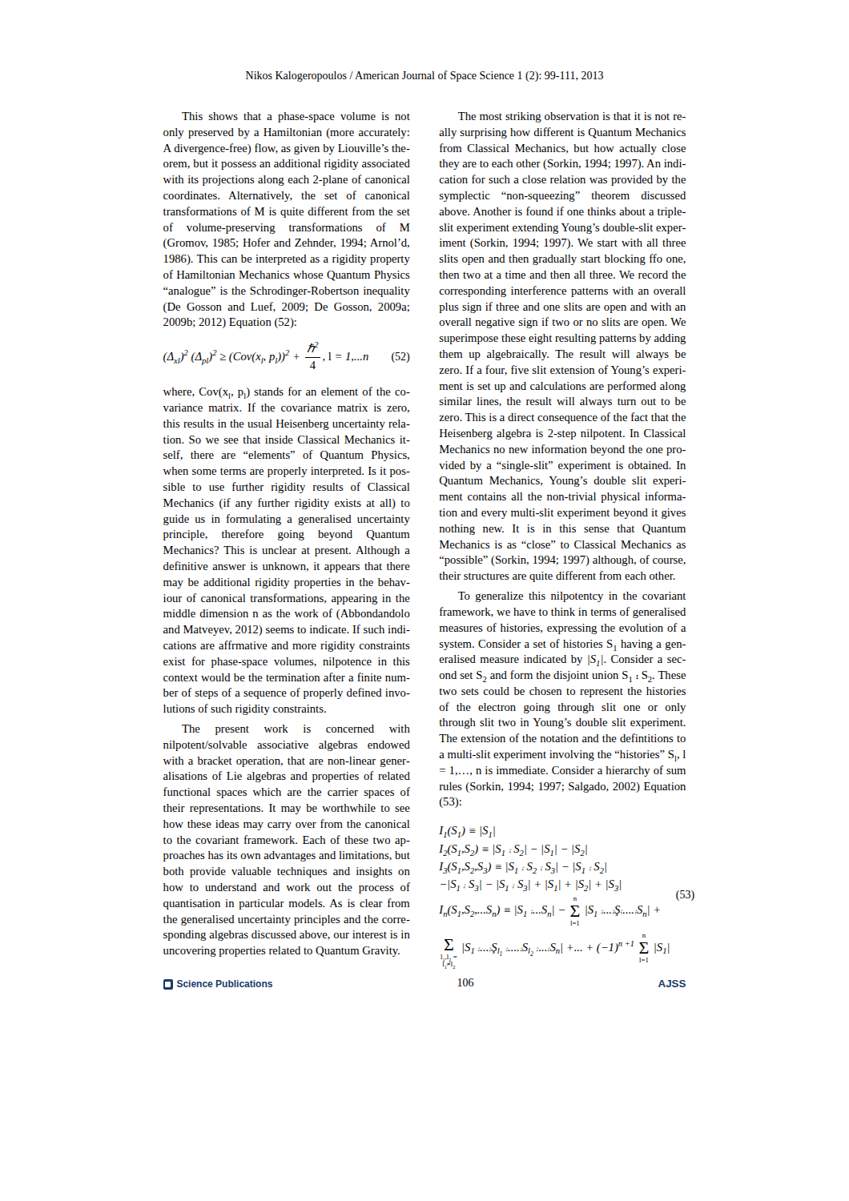Nikos Kalogeropoulos / American Journal of Space Science 1 (2): 99-111, 2013
This shows that a phase-space volume is not only preserved by a Hamiltonian (more accurately: A divergence-free) flow, as given by Liouville’s theorem, but it possess an additional rigidity associated with its projections along each 2-plane of canonical coordinates. Alternatively, the set of canonical transformations of M is quite different from the set of volume-preserving transformations of M (Gromov, 1985; Hofer and Zehnder, 1994; Arnol’d, 1986). This can be interpreted as a rigidity property of Hamiltonian Mechanics whose Quantum Physics “analogue” is the Schrodinger-Robertson inequality (De Gosson and Luef, 2009; De Gosson, 2009a; 2009b; 2012) Equation (52):
(Δxl)2 (Δpl)2 ≥ (Cov(xl, pl))2 + ℏ24, l = 1,...n
(52)
where, Cov(xl, pl) stands for an element of the covariance matrix. If the covariance matrix is zero, this results in the usual Heisenberg uncertainty relation. So we see that inside Classical Mechanics itself, there are “elements” of Quantum Physics, when some terms are properly interpreted. Is it possible to use further rigidity results of Classical Mechanics (if any further rigidity exists at all) to guide us in formulating a generalised uncertainty principle, therefore going beyond Quantum Mechanics? This is unclear at present. Although a definitive answer is unknown, it appears that there may be additional rigidity properties in the behaviour of canonical transformations, appearing in the middle dimension n as the work of (Abbondandolo and Matveyev, 2012) seems to indicate. If such indications are affrmative and more rigidity constraints exist for phase-space volumes, nilpotence in this context would be the termination after a finite number of steps of a sequence of properly defined involutions of such rigidity constraints.
The present work is concerned with nilpotent/solvable associative algebras endowed with a bracket operation, that are non-linear generalisations of Lie algebras and properties of related functional spaces which are the carrier spaces of their representations. It may be worthwhile to see how these ideas may carry over from the canonical to the covariant framework. Each of these two approaches has its own advantages and limitations, but both provide valuable techniques and insights on how to understand and work out the process of quantisation in particular models. As is clear from the generalised uncertainty principles and the corresponding algebras discussed above, our interest is in uncovering properties related to Quantum Gravity.
The most striking observation is that it is not really surprising how different is Quantum Mechanics from Classical Mechanics, but how actually close they are to each other (Sorkin, 1994; 1997). An indication for such a close relation was provided by the symplectic “non-squeezing” theorem discussed above. Another is found if one thinks about a triple-slit experiment extending Young’s double-slit experiment (Sorkin, 1994; 1997). We start with all three slits open and then gradually start blocking ffo one, then two at a time and then all three. We record the corresponding interference patterns with an overall plus sign if three and one slits are open and with an overall negative sign if two or no slits are open. We superimpose these eight resulting patterns by adding them up algebraically. The result will always be zero. If a four, five slit extension of Young’s experiment is set up and calculations are performed along similar lines, the result will always turn out to be zero. This is a direct consequence of the fact that the Heisenberg algebra is 2-step nilpotent. In Classical Mechanics no new information beyond the one provided by a “single-slit” experiment is obtained. In Quantum Mechanics, Young’s double slit experiment contains all the non-trivial physical information and every multi-slit experiment beyond it gives nothing new. It is in this sense that Quantum Mechanics is as “close” to Classical Mechanics as “possible” (Sorkin, 1994; 1997) although, of course, their structures are quite different from each other.
To generalize this nilpotentcy in the covariant framework, we have to think in terms of generalised measures of histories, expressing the evolution of a system. Consider a set of histories S1 having a generalised measure indicated by |S1|. Consider a second set S2 and form the disjoint union S1 ⨾ S2. These two sets could be chosen to represent the histories of the electron going through slit one or only through slit two in Young’s double slit experiment. The extension of the notation and the defintitions to a multi-slit experiment involving the “histories” Sl, l = 1,…, n is immediate. Consider a hierarchy of sum rules (Sorkin, 1994; 1997; Salgado, 2002) Equation (53):
I1(S1) ≡ |S1|
I2(S1,S2) ≡ |S1 ⨾ S2| − |S1| − |S2|
I3(S1,S2,S3) ≡ |S1 ⨾ S2 ⨾ S3| − |S1 ⨾ S2|
−|S1 ⨾ S3| − |S1 ⨾ S3| + |S1| + |S2| + |S3|
In(S1,S2,...Sn) ≡ |S1 ⨾...Sn| − nΣl=1 |S1 ⨾...⨾Ş⨾....⨾Sn| +
Σl1,l2 =
l1≠l2 |S1 ⨾...⨾Şl1 ⨾....⨾Sl2 ⨾...⨾Sn| +... + (−1)n +1 nΣl=1 |S1|
(53)
Science Publications
106
AJSS